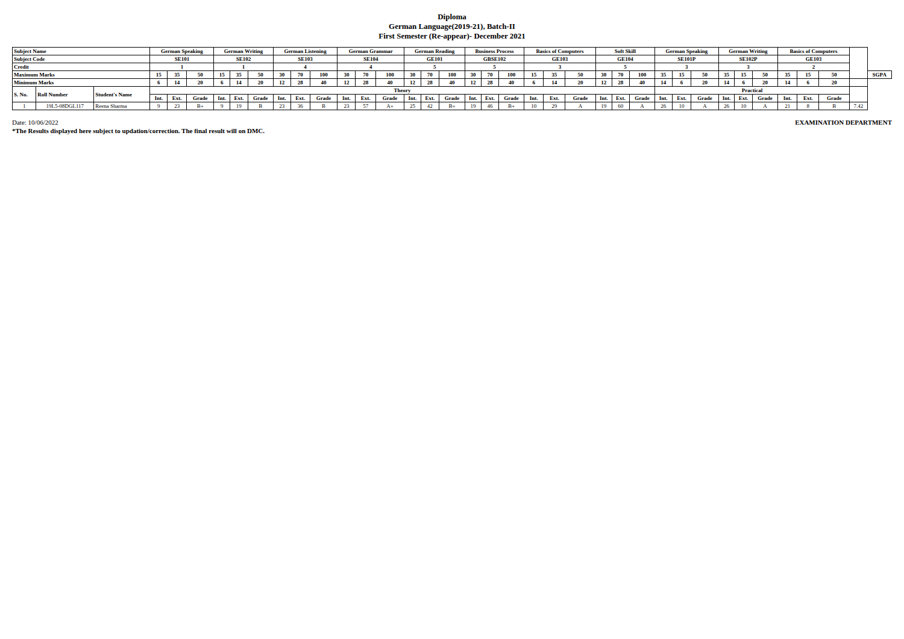Diploma
German Language(2019-21), Batch-II
First Semester (Re-appear)- December 2021
| Subject Name | German Speaking | German Writing | German Listening | German Grammar | German Reading | Business Process | Basics of Computers | Soft Skill | German Speaking | German Writing | Basics of Computers | |
| --- | --- | --- | --- | --- | --- | --- | --- | --- | --- | --- | --- | --- |
| Subject Code | SE101 | SE102 | SE103 | SE104 | GE101 | GBSE102 | GE103 | GE104 | SE101P | SE102P | GE103 |
| Credit | 1 | 1 | 4 | 4 | 5 | 5 | 3 | 5 | 3 | 3 | 2 |
| Maximum Marks | 15 | 35 | 50 | 15 | 35 | 50 | 30 | 70 | 100 | 30 | 70 | 100 | 30 | 70 | 100 | 30 | 70 | 100 | 15 | 35 | 50 | 30 | 70 | 100 | 35 | 15 | 50 | 35 | 15 | 50 | 35 | 15 | 50 | SGPA |
| Minimum Marks | 6 | 14 | 20 | 6 | 14 | 20 | 12 | 28 | 40 | 12 | 28 | 40 | 12 | 28 | 40 | 12 | 28 | 40 | 6 | 14 | 20 | 12 | 28 | 40 | 14 | 6 | 20 | 14 | 6 | 20 | 14 | 6 | 20 | |
| S. No. | Roll Number | Student's Name | Theory | Practical | |
| Int. | Ext. | Grade | Int. | Ext. | Grade | Int. | Ext. | Grade | Int. | Ext. | Grade | Int. | Ext. | Grade | Int. | Ext. | Grade | Int. | Ext. | Grade | Int. | Ext. | Grade | Int. | Ext. | Grade | Int. | Ext. | Grade | Int. | Ext. | Grade |
| 1 | 19L5-08DGL117 | Reena Sharma | 9 | 23 | B+ | 9 | 19 | B | 23 | 36 | B | 23 | 57 | A+ | 25 | 42 | B+ | 19 | 46 | B+ | 10 | 29 | A | 19 | 60 | A | 26 | 10 | A | 26 | 10 | A | 21 | 8 | B | 7.42 |
Date: 10/06/2022
EXAMINATION DEPARTMENT
*The Results displayed here subject to updation/correction. The final result will on DMC.